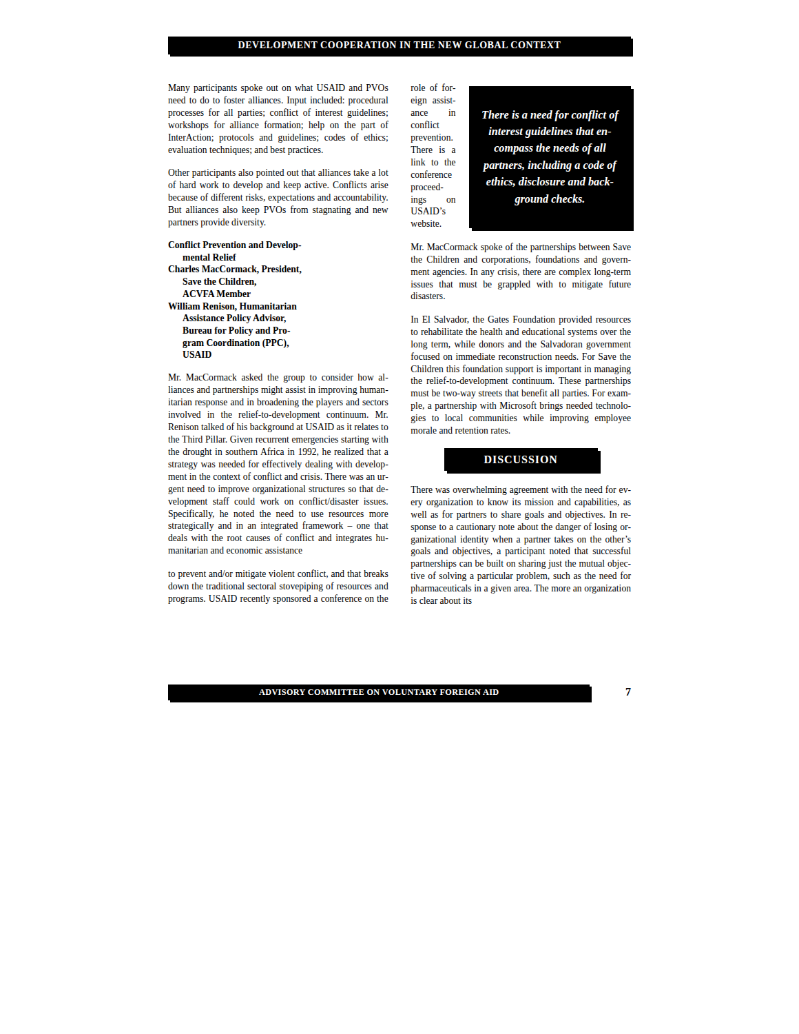DEVELOPMENT COOPERATION IN THE NEW GLOBAL CONTEXT
Many participants spoke out on what USAID and PVOs need to do to foster alliances. Input included: procedural processes for all parties; conflict of interest guidelines; workshops for alliance formation; help on the part of InterAction; protocols and guidelines; codes of ethics; evaluation techniques; and best practices.
Other participants also pointed out that alliances take a lot of hard work to develop and keep active. Conflicts arise because of different risks, expectations and accountability. But alliances also keep PVOs from stagnating and new partners provide diversity.
Conflict Prevention and Develop- mental Relief Charles MacCormack, President, Save the Children, ACVFA Member William Renison, Humanitarian Assistance Policy Advisor, Bureau for Policy and Pro- gram Coordination (PPC), USAID
Mr. MacCormack asked the group to consider how alliances and partnerships might assist in improving humanitarian response and in broadening the players and sectors involved in the relief-to-development continuum. Mr. Renison talked of his background at USAID as it relates to the Third Pillar. Given recurrent emergencies starting with the drought in southern Africa in 1992, he realized that a strategy was needed for effectively dealing with development in the context of conflict and crisis. There was an urgent need to improve organizational structures so that development staff could work on conflict/disaster issues. Specifically, he noted the need to use resources more strategically and in an integrated framework – one that deals with the root causes of conflict and integrates humanitarian and economic assistance
There is a need for conflict of interest guidelines that encompass the needs of all partners, including a code of ethics, disclosure and background checks.
to prevent and/or mitigate violent conflict, and that breaks down the traditional sectoral stovepiping of resources and programs. USAID recently sponsored a conference on the role of foreign assistance in conflict prevention. There is a link to the conference proceedings on USAID’s website.
Mr. MacCormack spoke of the partnerships between Save the Children and corporations, foundations and government agencies. In any crisis, there are complex long-term issues that must be grappled with to mitigate future disasters.
In El Salvador, the Gates Foundation provided resources to rehabilitate the health and educational systems over the long term, while donors and the Salvadoran government focused on immediate reconstruction needs. For Save the Children this foundation support is important in managing the relief-to-development continuum. These partnerships must be two-way streets that benefit all parties. For example, a partnership with Microsoft brings needed technologies to local communities while improving employee morale and retention rates.
DISCUSSION
There was overwhelming agreement with the need for every organization to know its mission and capabilities, as well as for partners to share goals and objectives. In response to a cautionary note about the danger of losing organizational identity when a partner takes on the other’s goals and objectives, a participant noted that successful partnerships can be built on sharing just the mutual objective of solving a particular problem, such as the need for pharmaceuticals in a given area. The more an organization is clear about its
ADVISORY COMMITTEE ON VOLUNTARY FOREIGN AID
7